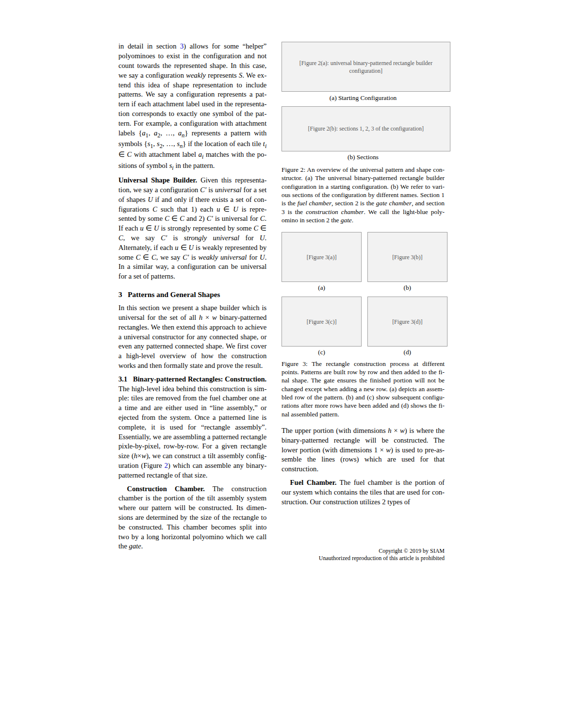in detail in section 3) allows for some “helper” polyominoes to exist in the configuration and not count towards the represented shape. In this case, we say a configuration weakly represents S. We extend this idea of shape representation to include patterns. We say a configuration represents a pattern if each attachment label used in the representation corresponds to exactly one symbol of the pattern. For example, a configuration with attachment labels {a1, a2, …, an} represents a pattern with symbols {s1, s2, …, sn} if the location of each tile ti ∈ C with attachment label ai matches with the positions of symbol si in the pattern.
Universal Shape Builder. Given this representation, we say a configuration C′ is universal for a set of shapes U if and only if there exists a set of configurations C such that 1) each u ∈ U is represented by some C ∈ C and 2) C′ is universal for C. If each u ∈ U is strongly represented by some C ∈ C, we say C′ is strongly universal for U. Alternately, if each u ∈ U is weakly represented by some C ∈ C, we say C′ is weakly universal for U. In a similar way, a configuration can be universal for a set of patterns.
3 Patterns and General Shapes
In this section we present a shape builder which is universal for the set of all h × w binary-patterned rectangles. We then extend this approach to achieve a universal constructor for any connected shape, or even any patterned connected shape. We first cover a high-level overview of how the construction works and then formally state and prove the result.
3.1 Binary-patterned Rectangles: Construction. The high-level idea behind this construction is simple: tiles are removed from the fuel chamber one at a time and are either used in “line assembly,” or ejected from the system. Once a patterned line is complete, it is used for “rectangle assembly”. Essentially, we are assembling a patterned rectangle pixle-by-pixel, row-by-row. For a given rectangle size (h×w), we can construct a tilt assembly configuration (Figure 2) which can assemble any binary-patterned rectangle of that size.
Construction Chamber. The construction chamber is the portion of the tilt assembly system where our pattern will be constructed. Its dimensions are determined by the size of the rectangle to be constructed. This chamber becomes split into two by a long horizontal polyomino which we call the gate.
[Figure 2(a): universal binary-patterned rectangle builder configuration]
(a) Starting Configuration
[Figure 2(b): sections 1, 2, 3 of the configuration]
(b) Sections
Figure 2: An overview of the universal pattern and shape constructor. (a) The universal binary-patterned rectangle builder configuration in a starting configuration. (b) We refer to various sections of the configuration by different names. Section 1 is the fuel chamber, section 2 is the gate chamber, and section 3 is the construction chamber. We call the light-blue polyomino in section 2 the gate.
[Figure 3(a)]
(a)
[Figure 3(b)]
(b)
[Figure 3(c)]
(c)
[Figure 3(d)]
(d)
Figure 3: The rectangle construction process at different points. Patterns are built row by row and then added to the final shape. The gate ensures the finished portion will not be changed except when adding a new row. (a) depicts an assembled row of the pattern. (b) and (c) show subsequent configurations after more rows have been added and (d) shows the final assembled pattern.
The upper portion (with dimensions h × w) is where the binary-patterned rectangle will be constructed. The lower portion (with dimensions 1 × w) is used to pre-assemble the lines (rows) which are used for that construction.
Fuel Chamber. The fuel chamber is the portion of our system which contains the tiles that are used for construction. Our construction utilizes 2 types of
Copyright © 2019 by SIAM
Unauthorized reproduction of this article is prohibited